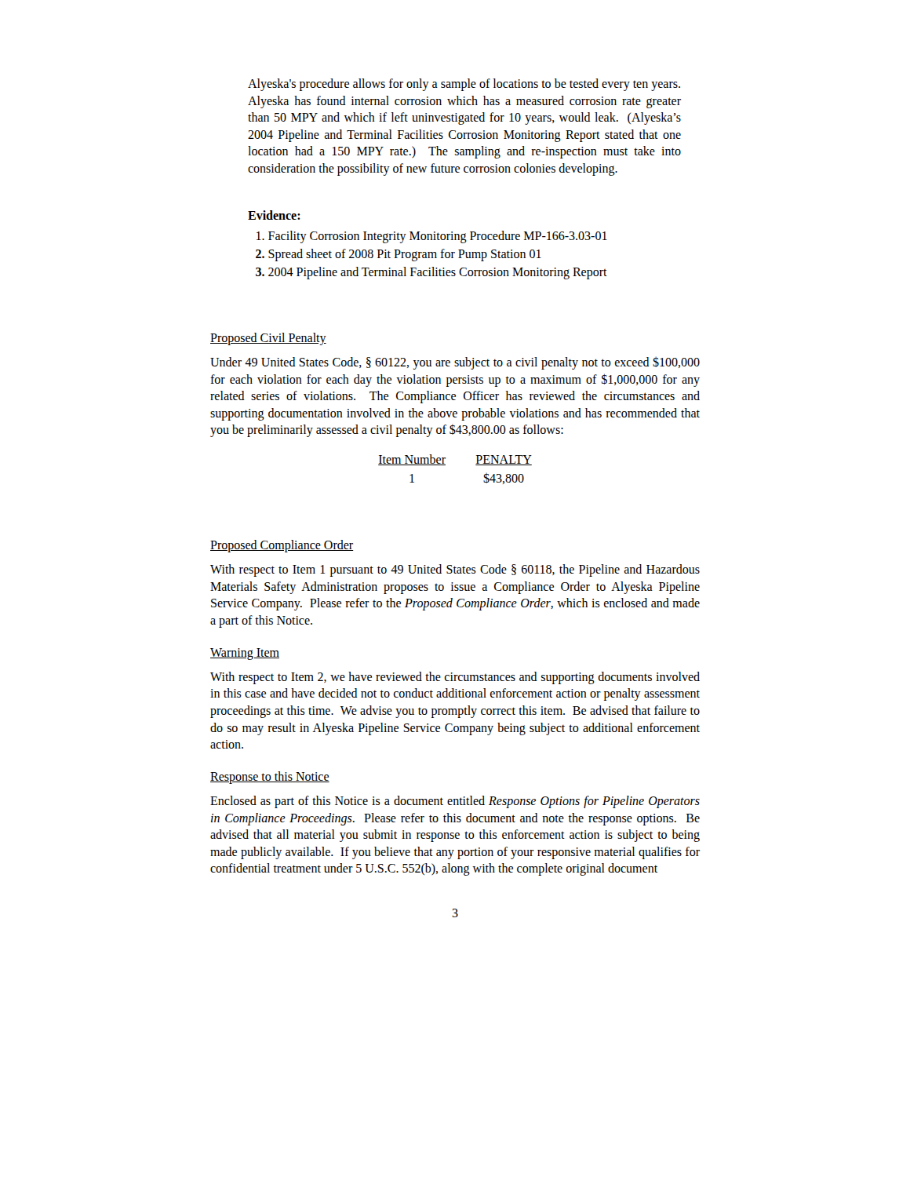Alyeska's procedure allows for only a sample of locations to be tested every ten years. Alyeska has found internal corrosion which has a measured corrosion rate greater than 50 MPY and which if left uninvestigated for 10 years, would leak. (Alyeska’s 2004 Pipeline and Terminal Facilities Corrosion Monitoring Report stated that one location had a 150 MPY rate.) The sampling and re-inspection must take into consideration the possibility of new future corrosion colonies developing.
Evidence:
Facility Corrosion Integrity Monitoring Procedure MP-166-3.03-01
Spread sheet of 2008 Pit Program for Pump Station 01
2004 Pipeline and Terminal Facilities Corrosion Monitoring Report
Proposed Civil Penalty
Under 49 United States Code, § 60122, you are subject to a civil penalty not to exceed $100,000 for each violation for each day the violation persists up to a maximum of $1,000,000 for any related series of violations. The Compliance Officer has reviewed the circumstances and supporting documentation involved in the above probable violations and has recommended that you be preliminarily assessed a civil penalty of $43,800.00 as follows:
| Item Number | PENALTY |
| --- | --- |
| 1 | $43,800 |
Proposed Compliance Order
With respect to Item 1 pursuant to 49 United States Code § 60118, the Pipeline and Hazardous Materials Safety Administration proposes to issue a Compliance Order to Alyeska Pipeline Service Company. Please refer to the Proposed Compliance Order, which is enclosed and made a part of this Notice.
Warning Item
With respect to Item 2, we have reviewed the circumstances and supporting documents involved in this case and have decided not to conduct additional enforcement action or penalty assessment proceedings at this time. We advise you to promptly correct this item. Be advised that failure to do so may result in Alyeska Pipeline Service Company being subject to additional enforcement action.
Response to this Notice
Enclosed as part of this Notice is a document entitled Response Options for Pipeline Operators in Compliance Proceedings. Please refer to this document and note the response options. Be advised that all material you submit in response to this enforcement action is subject to being made publicly available. If you believe that any portion of your responsive material qualifies for confidential treatment under 5 U.S.C. 552(b), along with the complete original document
3